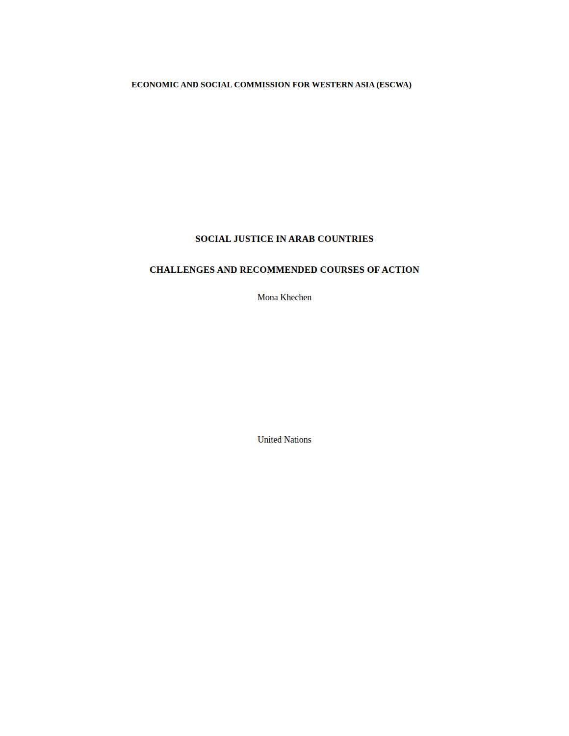ECONOMIC AND SOCIAL COMMISSION FOR WESTERN ASIA (ESCWA)
SOCIAL JUSTICE IN ARAB COUNTRIES
CHALLENGES AND RECOMMENDED COURSES OF ACTION
Mona Khechen
United Nations